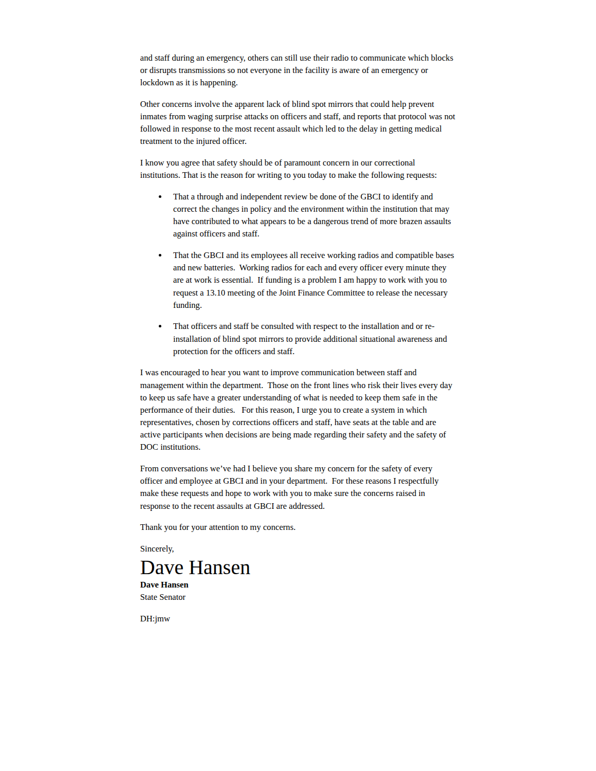and staff during an emergency, others can still use their radio to communicate which blocks or disrupts transmissions so not everyone in the facility is aware of an emergency or lockdown as it is happening.
Other concerns involve the apparent lack of blind spot mirrors that could help prevent inmates from waging surprise attacks on officers and staff, and reports that protocol was not followed in response to the most recent assault which led to the delay in getting medical treatment to the injured officer.
I know you agree that safety should be of paramount concern in our correctional institutions. That is the reason for writing to you today to make the following requests:
That a through and independent review be done of the GBCI to identify and correct the changes in policy and the environment within the institution that may have contributed to what appears to be a dangerous trend of more brazen assaults against officers and staff.
That the GBCI and its employees all receive working radios and compatible bases and new batteries. Working radios for each and every officer every minute they are at work is essential. If funding is a problem I am happy to work with you to request a 13.10 meeting of the Joint Finance Committee to release the necessary funding.
That officers and staff be consulted with respect to the installation and or re-installation of blind spot mirrors to provide additional situational awareness and protection for the officers and staff.
I was encouraged to hear you want to improve communication between staff and management within the department. Those on the front lines who risk their lives every day to keep us safe have a greater understanding of what is needed to keep them safe in the performance of their duties. For this reason, I urge you to create a system in which representatives, chosen by corrections officers and staff, have seats at the table and are active participants when decisions are being made regarding their safety and the safety of DOC institutions.
From conversations we’ve had I believe you share my concern for the safety of every officer and employee at GBCI and in your department. For these reasons I respectfully make these requests and hope to work with you to make sure the concerns raised in response to the recent assaults at GBCI are addressed.
Thank you for your attention to my concerns.
Sincerely,
Dave Hansen
Dave Hansen
State Senator
DH:jmw